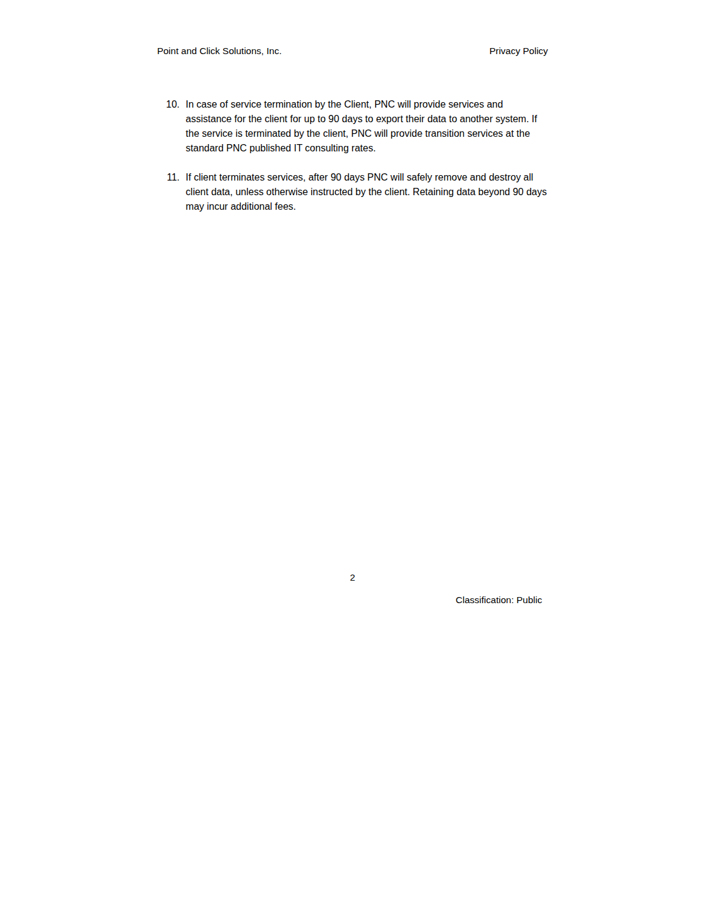Point and Click Solutions, Inc.
Privacy Policy
In case of service termination by the Client, PNC will provide services and assistance for the client for up to 90 days to export their data to another system. If the service is terminated by the client, PNC will provide transition services at the standard PNC published IT consulting rates.
If client terminates services, after 90 days PNC will safely remove and destroy all client data, unless otherwise instructed by the client. Retaining data beyond 90 days may incur additional fees.
2
Classification: Public